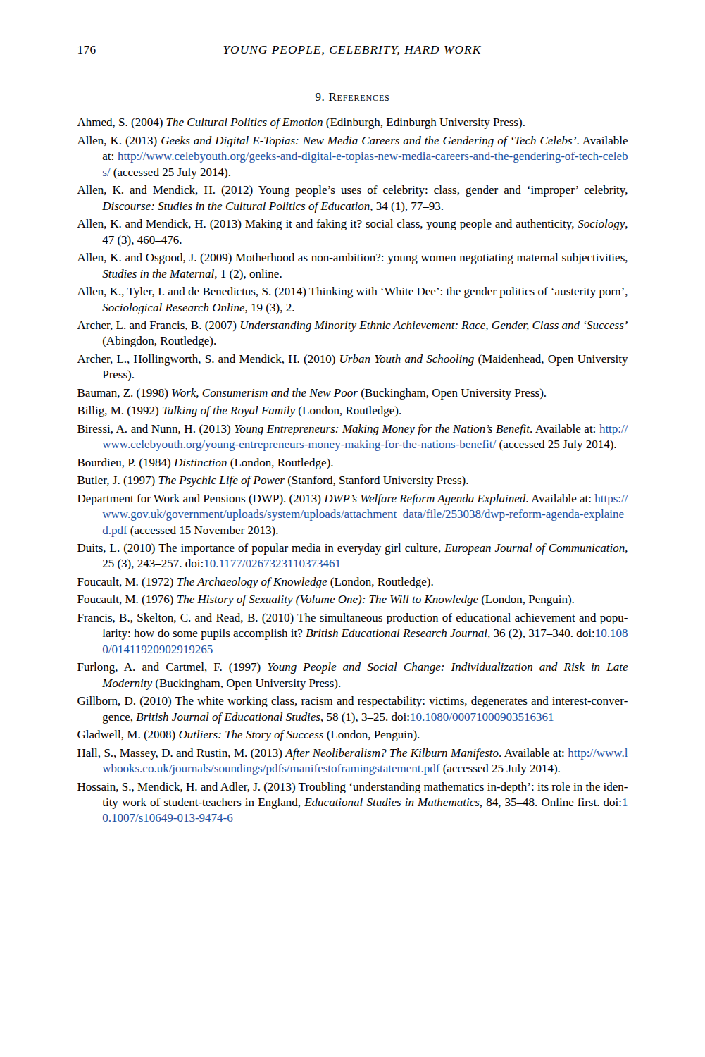176 YOUNG PEOPLE, CELEBRITY, HARD WORK
9. References
Ahmed, S. (2004) The Cultural Politics of Emotion (Edinburgh, Edinburgh University Press).
Allen, K. (2013) Geeks and Digital E-Topias: New Media Careers and the Gendering of ‘Tech Celebs’. Available at: http://www.celebyouth.org/geeks-and-digital-e-topias-new-media-careers-and-the-gendering-of-tech-celebs/ (accessed 25 July 2014).
Allen, K. and Mendick, H. (2012) Young people’s uses of celebrity: class, gender and ‘improper’ celebrity, Discourse: Studies in the Cultural Politics of Education, 34 (1), 77–93.
Allen, K. and Mendick, H. (2013) Making it and faking it? social class, young people and authenticity, Sociology, 47 (3), 460–476.
Allen, K. and Osgood, J. (2009) Motherhood as non-ambition?: young women negotiating maternal subjectivities, Studies in the Maternal, 1 (2), online.
Allen, K., Tyler, I. and de Benedictus, S. (2014) Thinking with ‘White Dee’: the gender politics of ‘austerity porn’, Sociological Research Online, 19 (3), 2.
Archer, L. and Francis, B. (2007) Understanding Minority Ethnic Achievement: Race, Gender, Class and ‘Success’ (Abingdon, Routledge).
Archer, L., Hollingworth, S. and Mendick, H. (2010) Urban Youth and Schooling (Maidenhead, Open University Press).
Bauman, Z. (1998) Work, Consumerism and the New Poor (Buckingham, Open University Press).
Billig, M. (1992) Talking of the Royal Family (London, Routledge).
Biressi, A. and Nunn, H. (2013) Young Entrepreneurs: Making Money for the Nation’s Benefit. Available at: http://www.celebyouth.org/young-entrepreneurs-money-making-for-the-nations-benefit/ (accessed 25 July 2014).
Bourdieu, P. (1984) Distinction (London, Routledge).
Butler, J. (1997) The Psychic Life of Power (Stanford, Stanford University Press).
Department for Work and Pensions (DWP). (2013) DWP’s Welfare Reform Agenda Explained. Available at: https://www.gov.uk/government/uploads/system/uploads/attachment_data/file/253038/dwp-reform-agenda-explained.pdf (accessed 15 November 2013).
Duits, L. (2010) The importance of popular media in everyday girl culture, European Journal of Communication, 25 (3), 243–257. doi:10.1177/0267323110373461
Foucault, M. (1972) The Archaeology of Knowledge (London, Routledge).
Foucault, M. (1976) The History of Sexuality (Volume One): The Will to Knowledge (London, Penguin).
Francis, B., Skelton, C. and Read, B. (2010) The simultaneous production of educational achievement and popularity: how do some pupils accomplish it? British Educational Research Journal, 36 (2), 317–340. doi:10.1080/01411920902919265
Furlong, A. and Cartmel, F. (1997) Young People and Social Change: Individualization and Risk in Late Modernity (Buckingham, Open University Press).
Gillborn, D. (2010) The white working class, racism and respectability: victims, degenerates and interest-convergence, British Journal of Educational Studies, 58 (1), 3–25. doi:10.1080/00071000903516361
Gladwell, M. (2008) Outliers: The Story of Success (London, Penguin).
Hall, S., Massey, D. and Rustin, M. (2013) After Neoliberalism? The Kilburn Manifesto. Available at: http://www.lwbooks.co.uk/journals/soundings/pdfs/manifestoframingstatement.pdf (accessed 25 July 2014).
Hossain, S., Mendick, H. and Adler, J. (2013) Troubling ‘understanding mathematics in-depth’: its role in the identity work of student-teachers in England, Educational Studies in Mathematics, 84, 35–48. Online first. doi:10.1007/s10649-013-9474-6